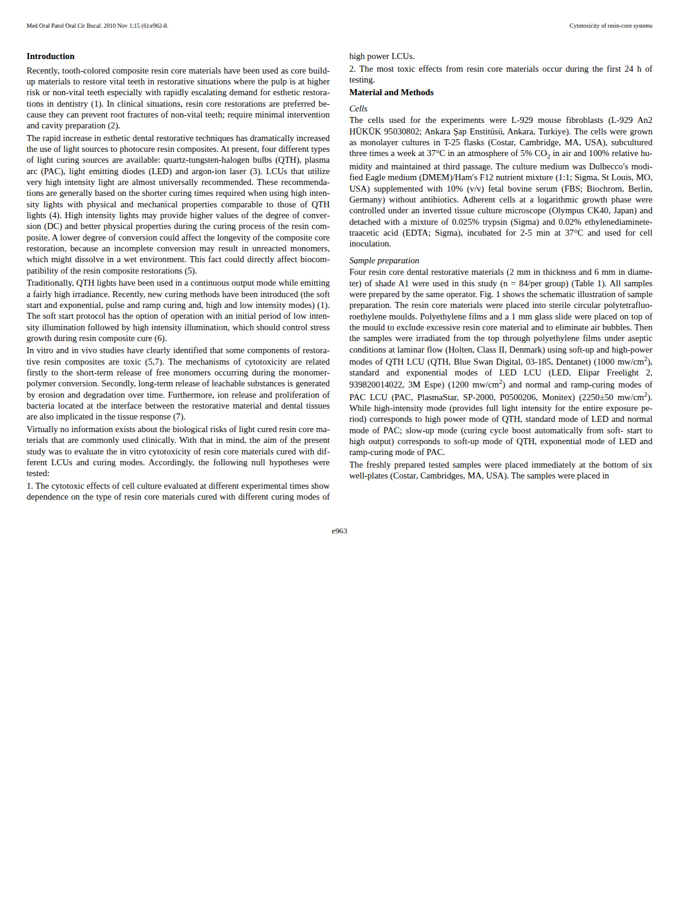Med Oral Patol Oral Cir Bucal. 2010 Nov 1;15 (6):e962-8. Cytotoxicity of resin-core systems
Introduction
Recently, tooth-colored composite resin core materials have been used as core build-up materials to restore vital teeth in restorative situations where the pulp is at higher risk or non-vital teeth especially with rapidly escalating demand for esthetic restorations in dentistry (1). In clinical situations, resin core restorations are preferred because they can prevent root fractures of non-vital teeth; require minimal intervention and cavity preparation (2).
The rapid increase in esthetic dental restorative techniques has dramatically increased the use of light sources to photocure resin composites. At present, four different types of light curing sources are available: quartz-tungsten-halogen bulbs (QTH), plasma arc (PAC), light emitting diodes (LED) and argon-ion laser (3). LCUs that utilize very high intensity light are almost universally recommended. These recommendations are generally based on the shorter curing times required when using high intensity lights with physical and mechanical properties comparable to those of QTH lights (4). High intensity lights may provide higher values of the degree of conversion (DC) and better physical properties during the curing process of the resin composite. A lower degree of conversion could affect the longevity of the composite core restoration, because an incomplete conversion may result in unreacted monomers, which might dissolve in a wet environment. This fact could directly affect biocompatibility of the resin composite restorations (5).
Traditionally, QTH lights have been used in a continuous output mode while emitting a fairly high irradiance. Recently, new curing methods have been introduced (the soft start and exponential, pulse and ramp curing and, high and low intensity modes) (1). The soft start protocol has the option of operation with an initial period of low intensity illumination followed by high intensity illumination, which should control stress growth during resin composite cure (6).
In vitro and in vivo studies have clearly identified that some components of restorative resin composites are toxic (5,7). The mechanisms of cytotoxicity are related firstly to the short-term release of free monomers occurring during the monomer-polymer conversion. Secondly, long-term release of leachable substances is generated by erosion and degradation over time. Furthermore, ion release and proliferation of bacteria located at the interface between the restorative material and dental tissues are also implicated in the tissue response (7).
Virtually no information exists about the biological risks of light cured resin core materials that are commonly used clinically. With that in mind, the aim of the present study was to evaluate the in vitro cytotoxicity of resin core materials cured with different LCUs and curing modes. Accordingly, the following null hypotheses were tested:
1. The cytotoxic effects of cell culture evaluated at different experimental times show dependence on the type of resin core materials cured with different curing modes of high power LCUs.
2. The most toxic effects from resin core materials occur during the first 24 h of testing.
Material and Methods
Cells
The cells used for the experiments were L-929 mouse fibroblasts (L-929 An2 HÜKÜK 95030802; Ankara Şap Enstitüsü, Ankara, Turkiye). The cells were grown as monolayer cultures in T-25 flasks (Costar, Cambridge, MA, USA), subcultured three times a week at 37°C in an atmosphere of 5% CO2 in air and 100% relative humidity and maintained at third passage. The culture medium was Dulbecco′s modified Eagle medium (DMEM)/Ham′s F12 nutrient mixture (1:1; Sigma, St Louis, MO, USA) supplemented with 10% (v/v) fetal bovine serum (FBS; Biochrom, Berlin, Germany) without antibiotics. Adherent cells at a logarithmic growth phase were controlled under an inverted tissue culture microscope (Olympus CK40, Japan) and detached with a mixture of 0.025% trypsin (Sigma) and 0.02% ethylenediaminetetraacetic acid (EDTA; Sigma), incubated for 2-5 min at 37°C and used for cell inoculation.
Sample preparation
Four resin core dental restorative materials (2 mm in thickness and 6 mm in diameter) of shade A1 were used in this study (n = 84/per group) (Table 1). All samples were prepared by the same operator. Fig. 1 shows the schematic illustration of sample preparation. The resin core materials were placed into sterile circular polytetrafluoroethylene moulds. Polyethylene films and a 1 mm glass slide were placed on top of the mould to exclude excessive resin core material and to eliminate air bubbles. Then the samples were irradiated from the top through polyethylene films under aseptic conditions at laminar flow (Holten, Class II, Denmark) using soft-up and high-power modes of QTH LCU (QTH, Blue Swan Digital, 03-185, Dentanet) (1000 mw/cm2), standard and exponential modes of LED LCU (LED, Elipar Freelight 2, 939820014022, 3M Espe) (1200 mw/cm2) and normal and ramp-curing modes of PAC LCU (PAC, PlasmaStar, SP-2000, P0500206, Monitex) (2250±50 mw/cm2). While high-intensity mode (provides full light intensity for the entire exposure period) corresponds to high power mode of QTH, standard mode of LED and normal mode of PAC; slow-up mode (curing cycle boost automatically from soft- start to high output) corresponds to soft-up mode of QTH, exponential mode of LED and ramp-curing mode of PAC.
The freshly prepared tested samples were placed immediately at the bottom of six well-plates (Costar, Cambridges, MA, USA). The samples were placed in
e963